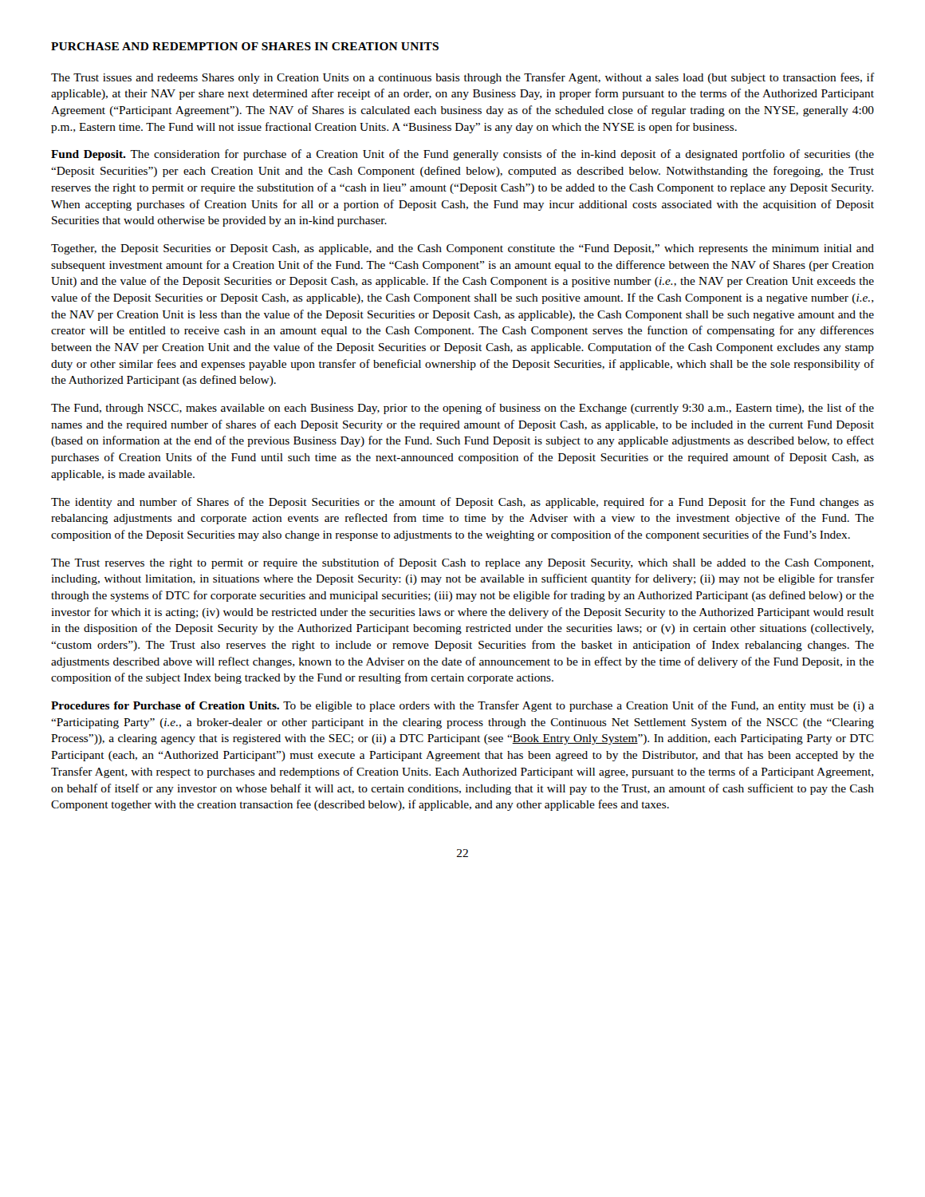PURCHASE AND REDEMPTION OF SHARES IN CREATION UNITS
The Trust issues and redeems Shares only in Creation Units on a continuous basis through the Transfer Agent, without a sales load (but subject to transaction fees, if applicable), at their NAV per share next determined after receipt of an order, on any Business Day, in proper form pursuant to the terms of the Authorized Participant Agreement (“Participant Agreement”). The NAV of Shares is calculated each business day as of the scheduled close of regular trading on the NYSE, generally 4:00 p.m., Eastern time. The Fund will not issue fractional Creation Units. A “Business Day” is any day on which the NYSE is open for business.
Fund Deposit. The consideration for purchase of a Creation Unit of the Fund generally consists of the in-kind deposit of a designated portfolio of securities (the “Deposit Securities”) per each Creation Unit and the Cash Component (defined below), computed as described below. Notwithstanding the foregoing, the Trust reserves the right to permit or require the substitution of a “cash in lieu” amount (“Deposit Cash”) to be added to the Cash Component to replace any Deposit Security. When accepting purchases of Creation Units for all or a portion of Deposit Cash, the Fund may incur additional costs associated with the acquisition of Deposit Securities that would otherwise be provided by an in-kind purchaser.
Together, the Deposit Securities or Deposit Cash, as applicable, and the Cash Component constitute the “Fund Deposit,” which represents the minimum initial and subsequent investment amount for a Creation Unit of the Fund. The “Cash Component” is an amount equal to the difference between the NAV of Shares (per Creation Unit) and the value of the Deposit Securities or Deposit Cash, as applicable. If the Cash Component is a positive number (i.e., the NAV per Creation Unit exceeds the value of the Deposit Securities or Deposit Cash, as applicable), the Cash Component shall be such positive amount. If the Cash Component is a negative number (i.e., the NAV per Creation Unit is less than the value of the Deposit Securities or Deposit Cash, as applicable), the Cash Component shall be such negative amount and the creator will be entitled to receive cash in an amount equal to the Cash Component. The Cash Component serves the function of compensating for any differences between the NAV per Creation Unit and the value of the Deposit Securities or Deposit Cash, as applicable. Computation of the Cash Component excludes any stamp duty or other similar fees and expenses payable upon transfer of beneficial ownership of the Deposit Securities, if applicable, which shall be the sole responsibility of the Authorized Participant (as defined below).
The Fund, through NSCC, makes available on each Business Day, prior to the opening of business on the Exchange (currently 9:30 a.m., Eastern time), the list of the names and the required number of shares of each Deposit Security or the required amount of Deposit Cash, as applicable, to be included in the current Fund Deposit (based on information at the end of the previous Business Day) for the Fund. Such Fund Deposit is subject to any applicable adjustments as described below, to effect purchases of Creation Units of the Fund until such time as the next-announced composition of the Deposit Securities or the required amount of Deposit Cash, as applicable, is made available.
The identity and number of Shares of the Deposit Securities or the amount of Deposit Cash, as applicable, required for a Fund Deposit for the Fund changes as rebalancing adjustments and corporate action events are reflected from time to time by the Adviser with a view to the investment objective of the Fund. The composition of the Deposit Securities may also change in response to adjustments to the weighting or composition of the component securities of the Fund’s Index.
The Trust reserves the right to permit or require the substitution of Deposit Cash to replace any Deposit Security, which shall be added to the Cash Component, including, without limitation, in situations where the Deposit Security: (i) may not be available in sufficient quantity for delivery; (ii) may not be eligible for transfer through the systems of DTC for corporate securities and municipal securities; (iii) may not be eligible for trading by an Authorized Participant (as defined below) or the investor for which it is acting; (iv) would be restricted under the securities laws or where the delivery of the Deposit Security to the Authorized Participant would result in the disposition of the Deposit Security by the Authorized Participant becoming restricted under the securities laws; or (v) in certain other situations (collectively, “custom orders”). The Trust also reserves the right to include or remove Deposit Securities from the basket in anticipation of Index rebalancing changes. The adjustments described above will reflect changes, known to the Adviser on the date of announcement to be in effect by the time of delivery of the Fund Deposit, in the composition of the subject Index being tracked by the Fund or resulting from certain corporate actions.
Procedures for Purchase of Creation Units. To be eligible to place orders with the Transfer Agent to purchase a Creation Unit of the Fund, an entity must be (i) a “Participating Party” (i.e., a broker-dealer or other participant in the clearing process through the Continuous Net Settlement System of the NSCC (the “Clearing Process”)), a clearing agency that is registered with the SEC; or (ii) a DTC Participant (see “Book Entry Only System”). In addition, each Participating Party or DTC Participant (each, an “Authorized Participant”) must execute a Participant Agreement that has been agreed to by the Distributor, and that has been accepted by the Transfer Agent, with respect to purchases and redemptions of Creation Units. Each Authorized Participant will agree, pursuant to the terms of a Participant Agreement, on behalf of itself or any investor on whose behalf it will act, to certain conditions, including that it will pay to the Trust, an amount of cash sufficient to pay the Cash Component together with the creation transaction fee (described below), if applicable, and any other applicable fees and taxes.
22